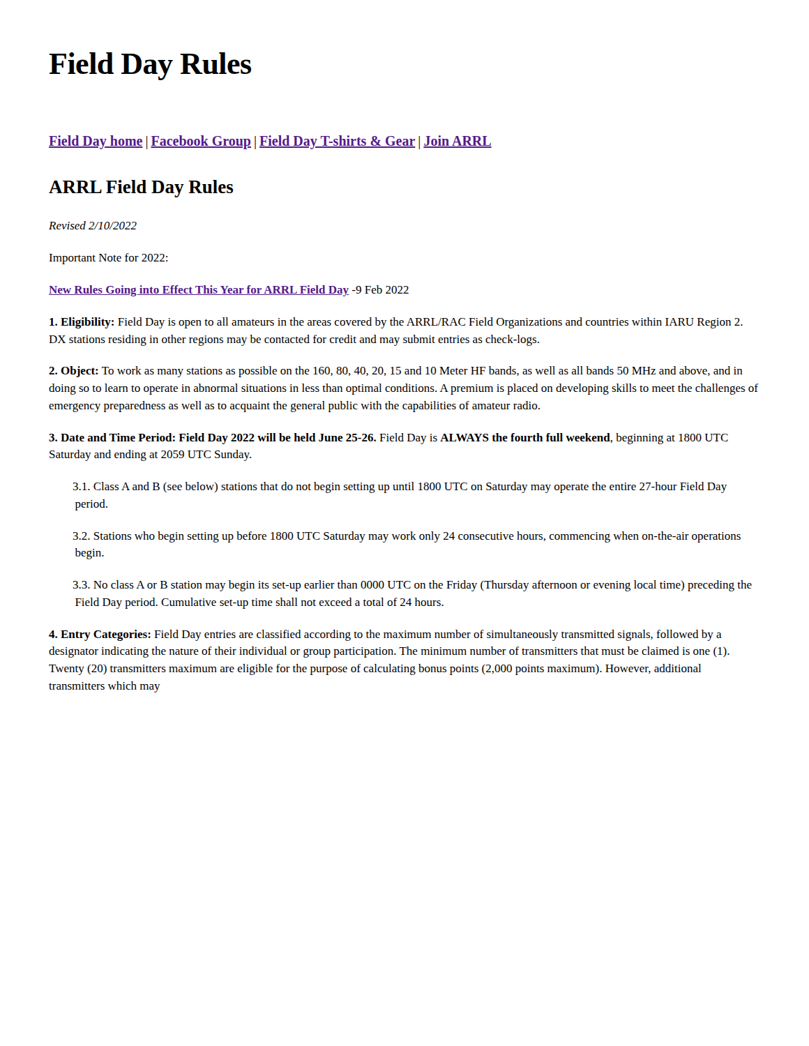Field Day Rules
Field Day home|Facebook Group|Field Day T-shirts & Gear|Join ARRL
ARRL Field Day Rules
Revised 2/10/2022
Important Note for 2022:
New Rules Going into Effect This Year for ARRL Field Day -9 Feb 2022
1. Eligibility: Field Day is open to all amateurs in the areas covered by the ARRL/RAC Field Organizations and countries within IARU Region 2. DX stations residing in other regions may be contacted for credit and may submit entries as check-logs.
2. Object: To work as many stations as possible on the 160, 80, 40, 20, 15 and 10 Meter HF bands, as well as all bands 50 MHz and above, and in doing so to learn to operate in abnormal situations in less than optimal conditions. A premium is placed on developing skills to meet the challenges of emergency preparedness as well as to acquaint the general public with the capabilities of amateur radio.
3. Date and Time Period: Field Day 2022 will be held June 25-26. Field Day is ALWAYS the fourth full weekend, beginning at 1800 UTC Saturday and ending at 2059 UTC Sunday.
3.1. Class A and B (see below) stations that do not begin setting up until 1800 UTC on Saturday may operate the entire 27-hour Field Day period.
3.2. Stations who begin setting up before 1800 UTC Saturday may work only 24 consecutive hours, commencing when on-the-air operations begin.
3.3. No class A or B station may begin its set-up earlier than 0000 UTC on the Friday (Thursday afternoon or evening local time) preceding the Field Day period. Cumulative set-up time shall not exceed a total of 24 hours.
4. Entry Categories: Field Day entries are classified according to the maximum number of simultaneously transmitted signals, followed by a designator indicating the nature of their individual or group participation. The minimum number of transmitters that must be claimed is one (1). Twenty (20) transmitters maximum are eligible for the purpose of calculating bonus points (2,000 points maximum). However, additional transmitters which may